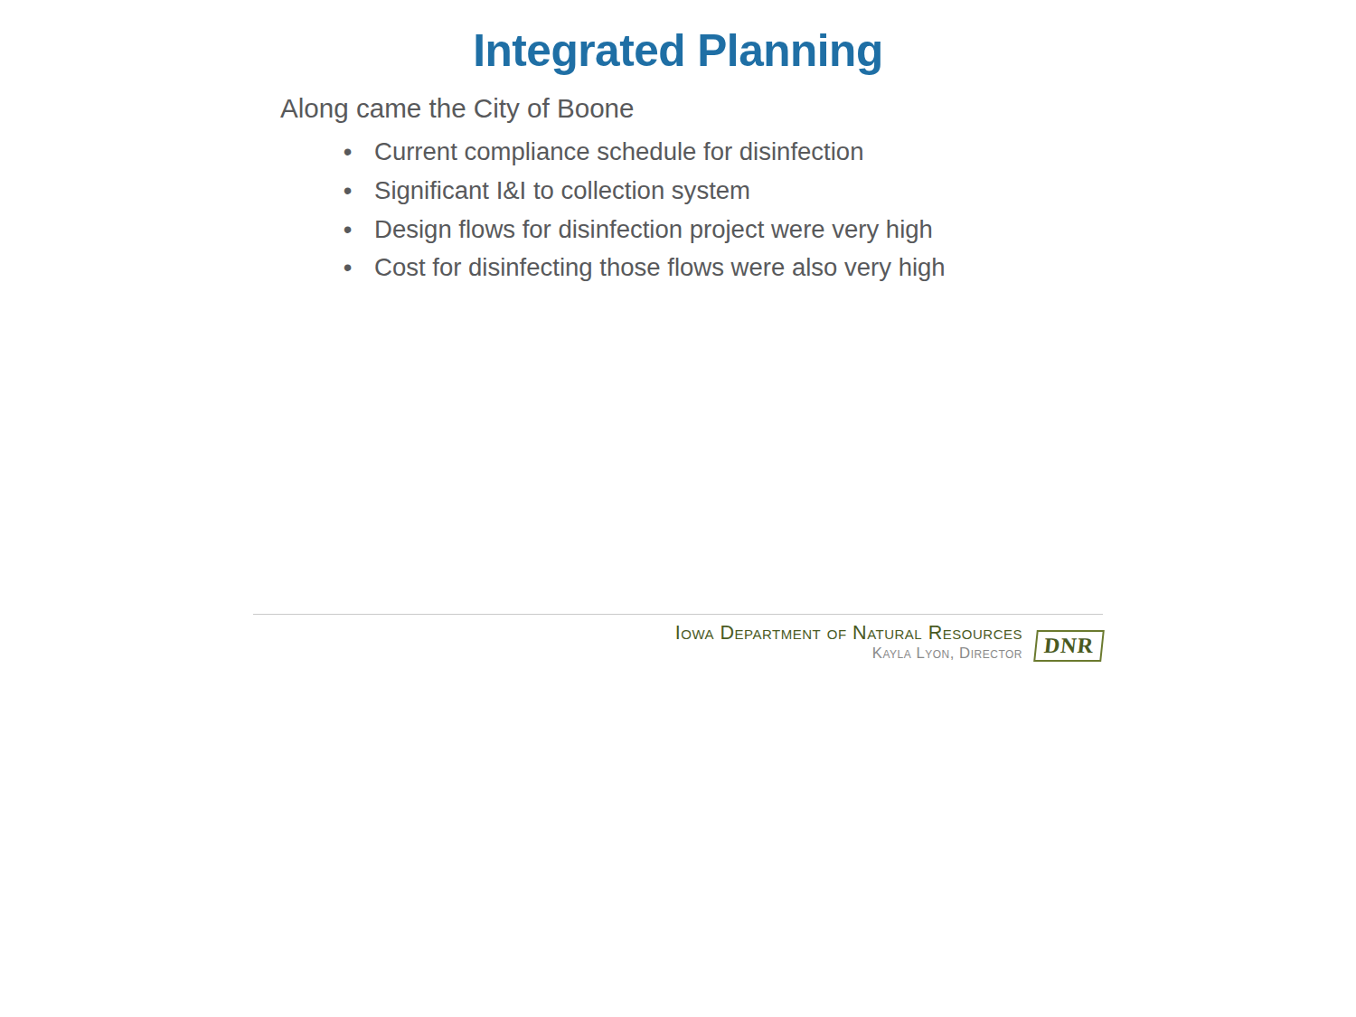Integrated Planning
Along came the City of Boone
Current compliance schedule for disinfection
Significant I&I to collection system
Design flows for disinfection project were very high
Cost for disinfecting those flows were also very high
Iowa Department of Natural Resources
Kayla Lyon, Director
DNR